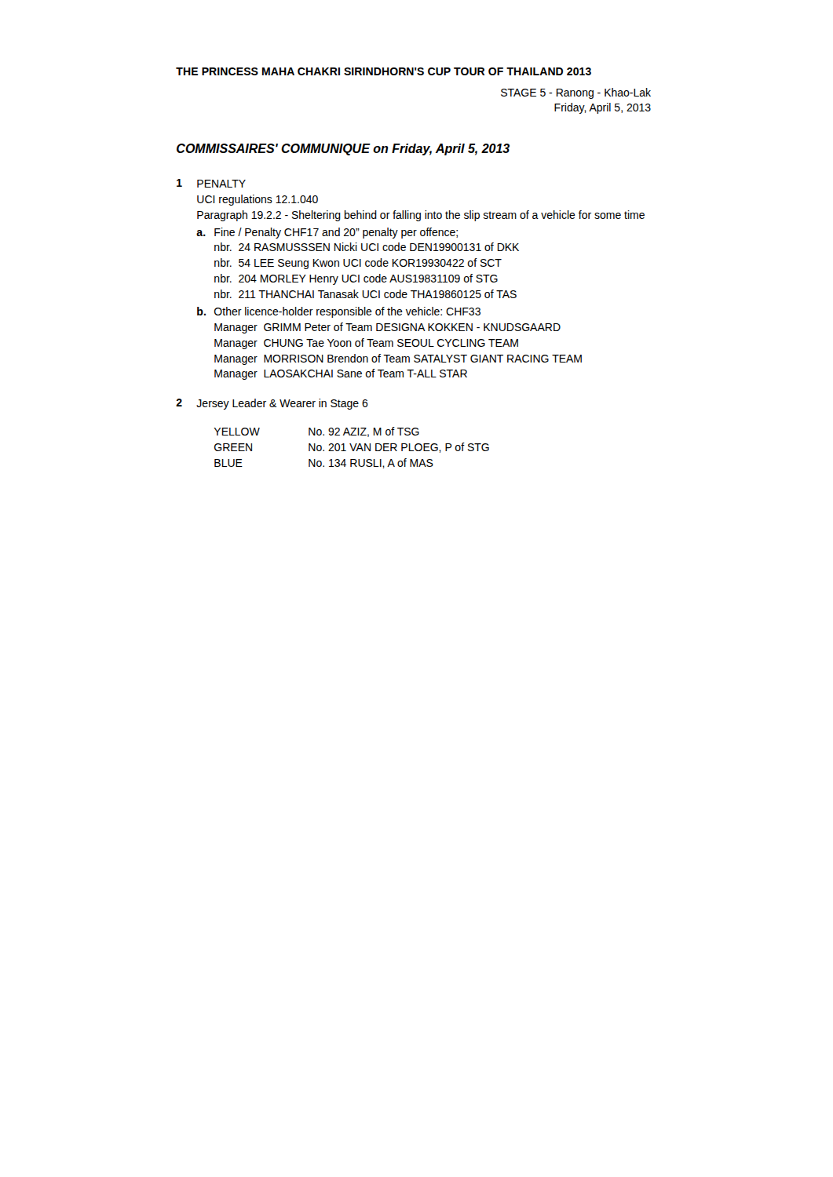THE PRINCESS MAHA CHAKRI SIRINDHORN'S CUP TOUR OF THAILAND 2013
STAGE 5 - Ranong - Khao-Lak
Friday, April 5, 2013
COMMISSAIRES' COMMUNIQUE on Friday, April 5, 2013
| 1 | PENALTY UCI regulations 12.1.040 Paragraph 19.2.2 - Sheltering behind or falling into the slip stream of a vehicle for some time a. Fine / Penalty CHF17 and 20” penalty per offence; nbr. 24 RASMUSSSEN Nicki UCI code DEN19900131 of DKK nbr. 54 LEE Seung Kwon UCI code KOR19930422 of SCT nbr. 204 MORLEY Henry UCI code AUS19831109 of STG nbr. 211 THANCHAI Tanasak UCI code THA19860125 of TAS b. Other licence-holder responsible of the vehicle: CHF33 Manager GRIMM Peter of Team DESIGNA KOKKEN - KNUDSGAARD Manager CHUNG Tae Yoon of Team SEOUL CYCLING TEAM Manager MORRISON Brendon of Team SATALYST GIANT RACING TEAM Manager LAOSAKCHAI Sane of Team T-ALL STAR |
| 2 | Jersey Leader & Wearer in Stage 6 / YELLOW / No. 92 AZIZ, M of TSG / / GREEN / No. 201 VAN DER PLOEG, P of STG / / BLUE / No. 134 RUSLI, A of MAS / |